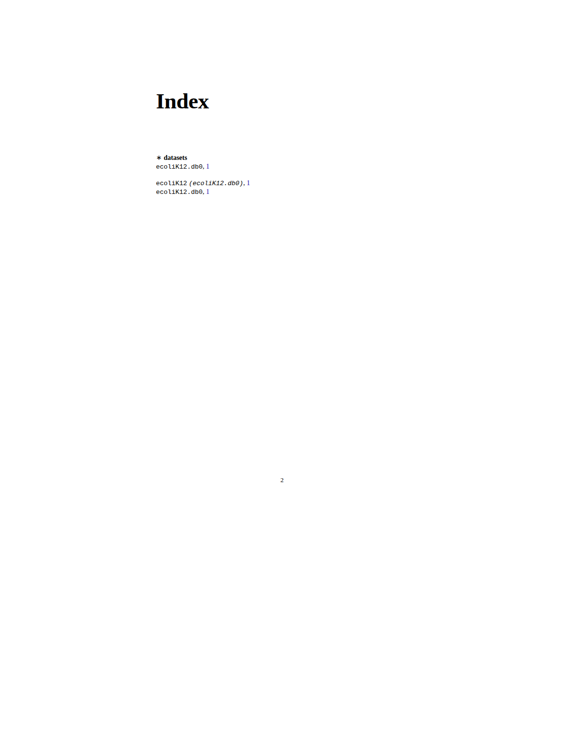Index
∗datasets
ecoliK12.db0, 1
ecoliK12 (ecoliK12.db0), 1
ecoliK12.db0, 1
2